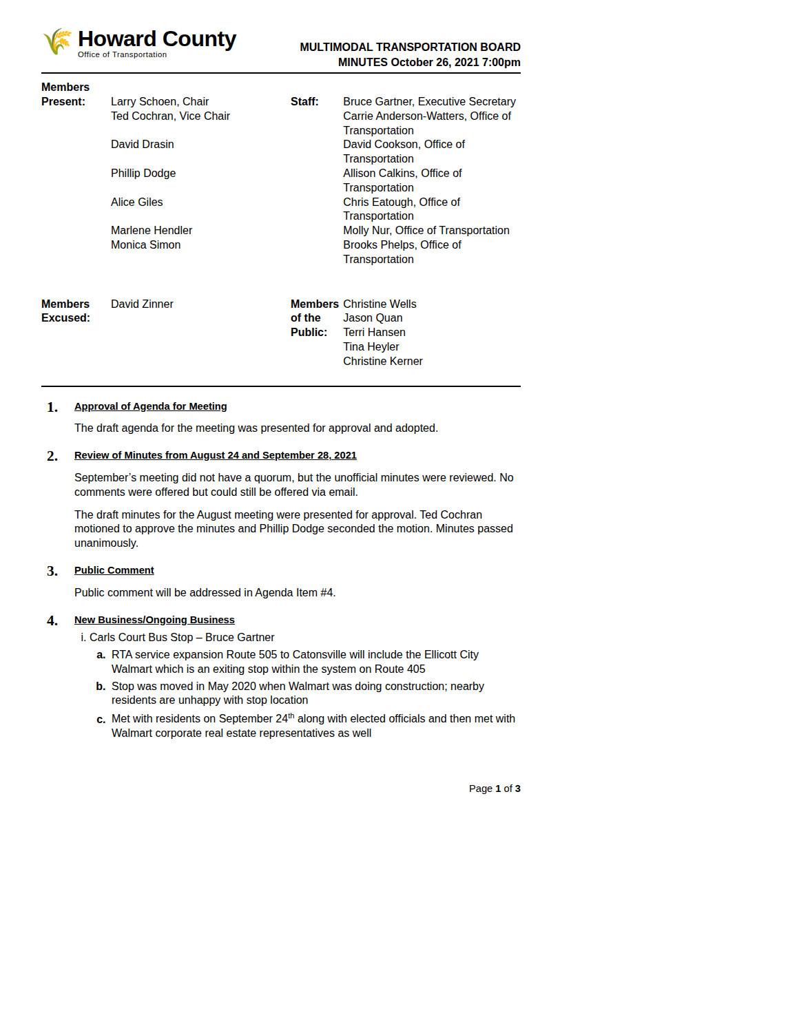🌾
Howard County
Office of Transportation
MULTIMODAL TRANSPORTATION BOARD
MINUTES October 26, 2021 7:00pm
| Members | | | |
| Present: | Larry Schoen, Chair | Staff: | Bruce Gartner, Executive Secretary |
| | Ted Cochran, Vice Chair | | Carrie Anderson-Watters, Office of Transportation |
| | David Drasin | | David Cookson, Office of Transportation |
| | Phillip Dodge | | Allison Calkins, Office of Transportation |
| | Alice Giles | | Chris Eatough, Office of Transportation |
| | Marlene Hendler | | Molly Nur, Office of Transportation |
| | Monica Simon | | Brooks Phelps, Office of Transportation |
| Members | David Zinner | Members | Christine Wells |
| Excused: | | of the | Jason Quan |
| | | Public: | Terri Hansen |
| | | | Tina Heyler |
| | | | Christine Kerner |
Approval of Agenda for Meeting
The draft agenda for the meeting was presented for approval and adopted.
Review of Minutes from August 24 and September 28, 2021
September’s meeting did not have a quorum, but the unofficial minutes were reviewed. No comments were offered but could still be offered via email.
The draft minutes for the August meeting were presented for approval. Ted Cochran motioned to approve the minutes and Phillip Dodge seconded the motion. Minutes passed unanimously.
Public Comment
Public comment will be addressed in Agenda Item #4.
New Business/Ongoing Business
Carls Court Bus Stop – Bruce Gartner
RTA service expansion Route 505 to Catonsville will include the Ellicott City Walmart which is an exiting stop within the system on Route 405
Stop was moved in May 2020 when Walmart was doing construction; nearby residents are unhappy with stop location
Met with residents on September 24th along with elected officials and then met with Walmart corporate real estate representatives as well
Page 1 of 3